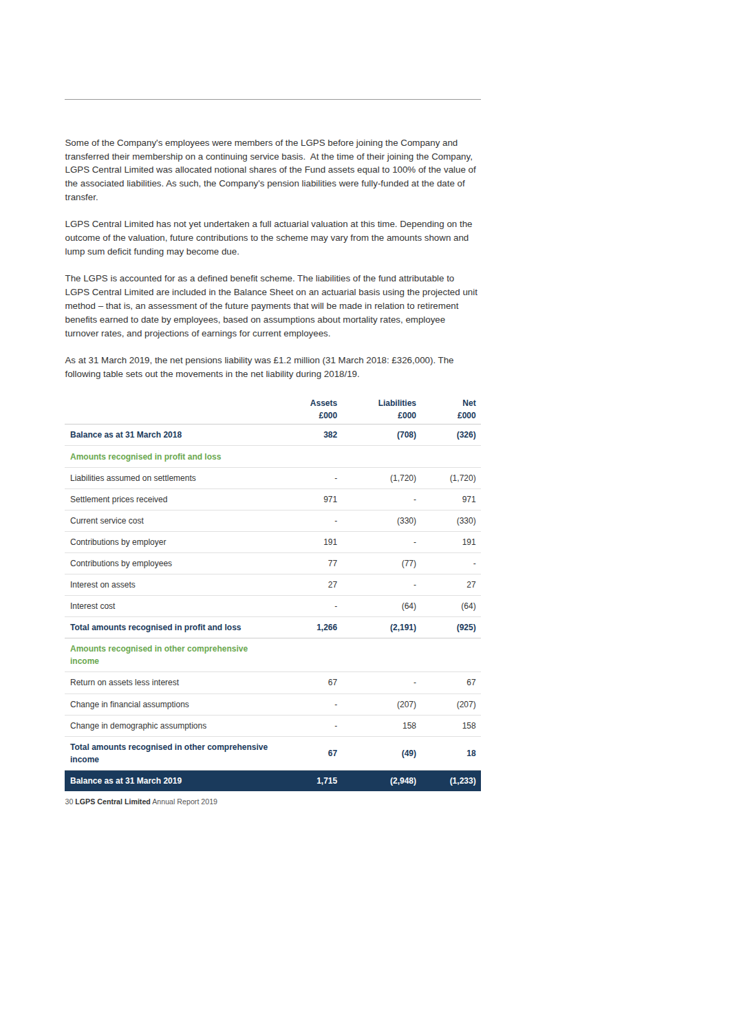Some of the Company's employees were members of the LGPS before joining the Company and transferred their membership on a continuing service basis. At the time of their joining the Company, LGPS Central Limited was allocated notional shares of the Fund assets equal to 100% of the value of the associated liabilities. As such, the Company's pension liabilities were fully-funded at the date of transfer.
LGPS Central Limited has not yet undertaken a full actuarial valuation at this time. Depending on the outcome of the valuation, future contributions to the scheme may vary from the amounts shown and lump sum deficit funding may become due.
The LGPS is accounted for as a defined benefit scheme. The liabilities of the fund attributable to LGPS Central Limited are included in the Balance Sheet on an actuarial basis using the projected unit method – that is, an assessment of the future payments that will be made in relation to retirement benefits earned to date by employees, based on assumptions about mortality rates, employee turnover rates, and projections of earnings for current employees.
As at 31 March 2019, the net pensions liability was £1.2 million (31 March 2018: £326,000). The following table sets out the movements in the net liability during 2018/19.
| | Assets £000 | Liabilities £000 | Net £000 |
| --- | --- | --- | --- |
| Balance as at 31 March 2018 | 382 | (708) | (326) |
| Amounts recognised in profit and loss | | | |
| Liabilities assumed on settlements | - | (1,720) | (1,720) |
| Settlement prices received | 971 | - | 971 |
| Current service cost | - | (330) | (330) |
| Contributions by employer | 191 | - | 191 |
| Contributions by employees | 77 | (77) | - |
| Interest on assets | 27 | - | 27 |
| Interest cost | - | (64) | (64) |
| Total amounts recognised in profit and loss | 1,266 | (2,191) | (925) |
| Amounts recognised in other comprehensive income | | | |
| Return on assets less interest | 67 | - | 67 |
| Change in financial assumptions | - | (207) | (207) |
| Change in demographic assumptions | - | 158 | 158 |
| Total amounts recognised in other comprehensive income | 67 | (49) | 18 |
| Balance as at 31 March 2019 | 1,715 | (2,948) | (1,233) |
30 LGPS Central Limited Annual Report 2019